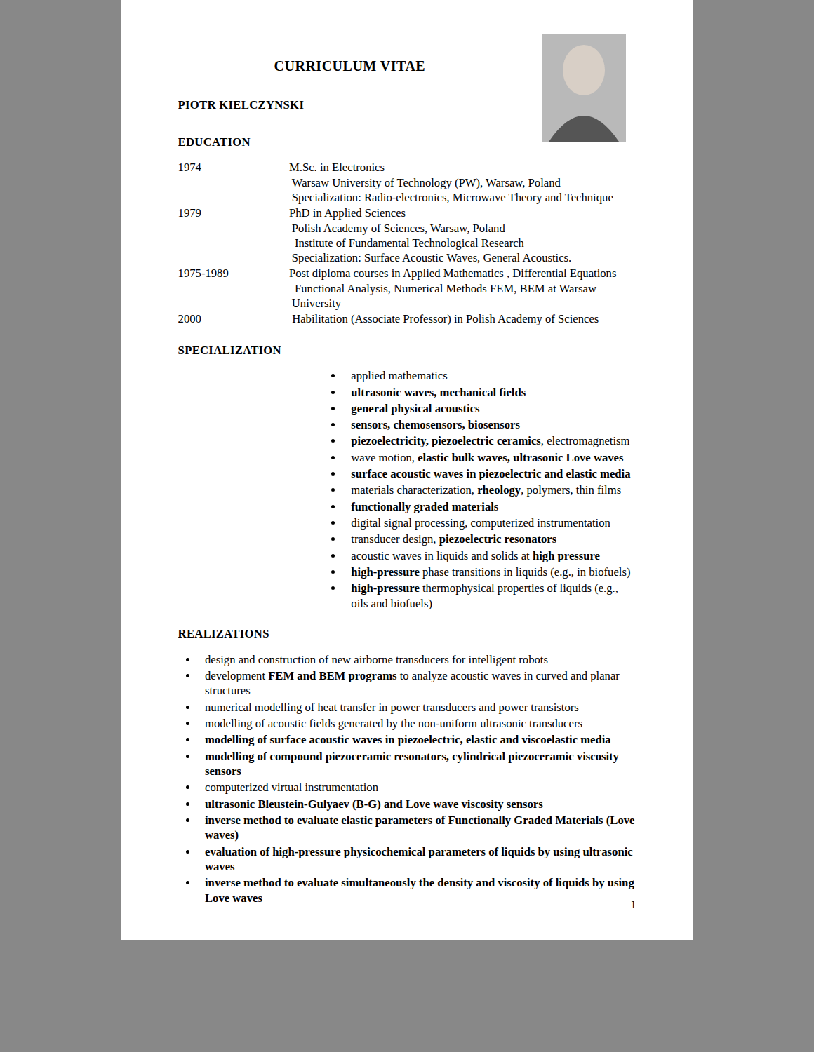CURRICULUM VITAE
PIOTR KIELCZYNSKI
EDUCATION
| 1974 | M.Sc. in Electronics Warsaw University of Technology (PW), Warsaw, Poland Specialization: Radio-electronics, Microwave Theory and Technique |
| 1979 | PhD in Applied Sciences Polish Academy of Sciences, Warsaw, Poland Institute of Fundamental Technological Research Specialization: Surface Acoustic Waves, General Acoustics. |
| 1975-1989 | Post diploma courses in Applied Mathematics , Differential Equations Functional Analysis, Numerical Methods FEM, BEM at Warsaw University |
| 2000 | Habilitation (Associate Professor) in Polish Academy of Sciences |
SPECIALIZATION
applied mathematics
ultrasonic waves, mechanical fields
general physical acoustics
sensors, chemosensors, biosensors
piezoelectricity, piezoelectric ceramics, electromagnetism
wave motion, elastic bulk waves, ultrasonic Love waves
surface acoustic waves in piezoelectric and elastic media
materials characterization, rheology, polymers, thin films
functionally graded materials
digital signal processing, computerized instrumentation
transducer design, piezoelectric resonators
acoustic waves in liquids and solids at high pressure
high-pressure phase transitions in liquids (e.g., in biofuels)
high-pressure thermophysical properties of liquids (e.g., oils and biofuels)
REALIZATIONS
design and construction of new airborne transducers for intelligent robots
development FEM and BEM programs to analyze acoustic waves in curved and planar structures
numerical modelling of heat transfer in power transducers and power transistors
modelling of acoustic fields generated by the non-uniform ultrasonic transducers
modelling of surface acoustic waves in piezoelectric, elastic and viscoelastic media
modelling of compound piezoceramic resonators, cylindrical piezoceramic viscosity sensors
computerized virtual instrumentation
ultrasonic Bleustein-Gulyaev (B-G) and Love wave viscosity sensors
inverse method to evaluate elastic parameters of Functionally Graded Materials (Love waves)
evaluation of high-pressure physicochemical parameters of liquids by using ultrasonic waves
inverse method to evaluate simultaneously the density and viscosity of liquids by using Love waves
1